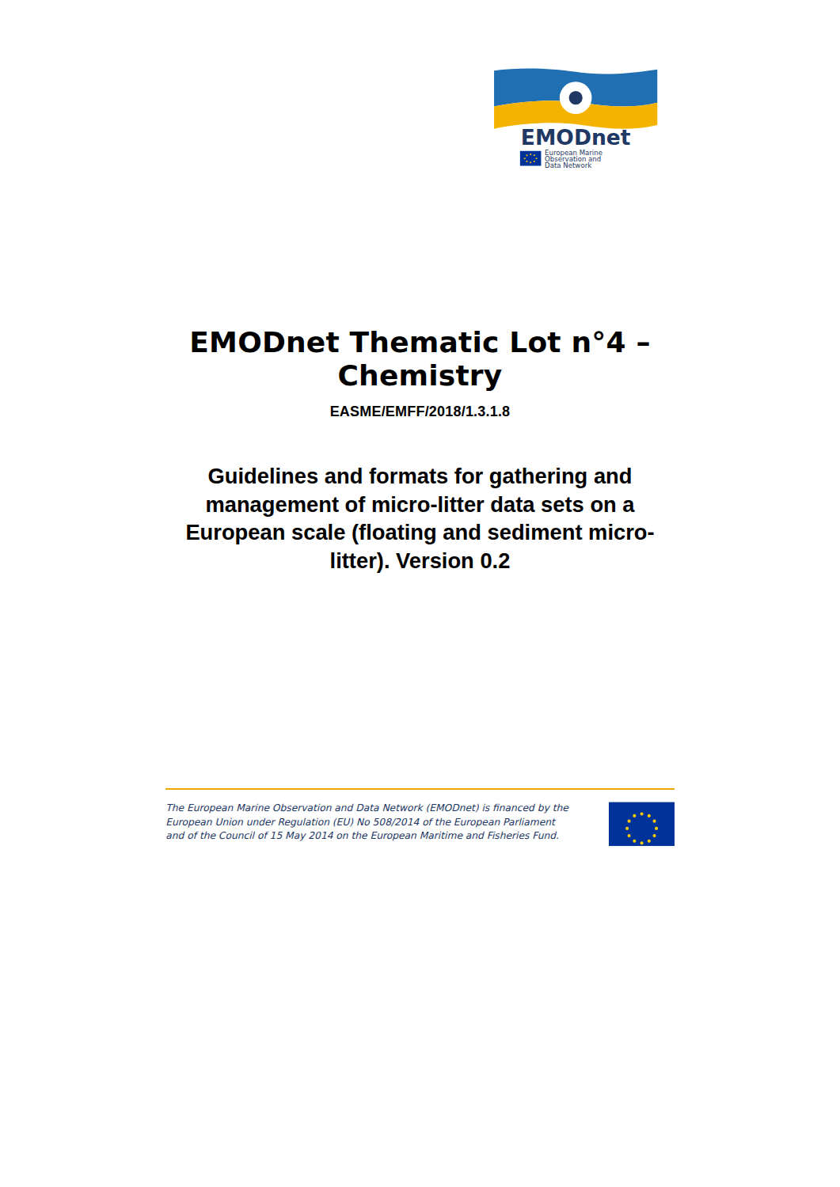EMODnet European Marine Observation and Data Network
EMODnet Thematic Lot n°4 – Chemistry
EASME/EMFF/2018/1.3.1.8
Guidelines and formats for gathering and management of micro-litter data sets on a European scale (floating and sediment micro-litter). Version 0.2
The European Marine Observation and Data Network (EMODnet) is financed by the European Union under Regulation (EU) No 508/2014 of the European Parliament and of the Council of 15 May 2014 on the European Maritime and Fisheries Fund.